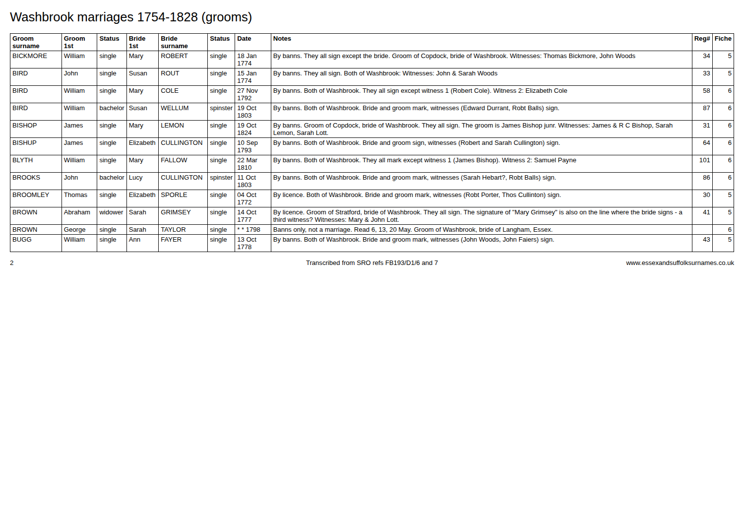Washbrook marriages 1754-1828 (grooms)
| Groom surname | Groom 1st | Status | Bride 1st | Bride surname | Status | Date | Notes | Reg# | Fiche |
| --- | --- | --- | --- | --- | --- | --- | --- | --- | --- |
| BICKMORE | William | single | Mary | ROBERT | single | 18 Jan 1774 | By banns. They all sign except the bride. Groom of Copdock, bride of Washbrook. Witnesses: Thomas Bickmore, John Woods | 34 | 5 |
| BIRD | John | single | Susan | ROUT | single | 15 Jan 1774 | By banns. They all sign. Both of Washbrook: Witnesses: John & Sarah Woods | 33 | 5 |
| BIRD | William | single | Mary | COLE | single | 27 Nov 1792 | By banns. Both of Washbrook. They all sign except witness 1 (Robert Cole). Witness 2: Elizabeth Cole | 58 | 6 |
| BIRD | William | bachelor | Susan | WELLUM | spinster | 19 Oct 1803 | By banns. Both of Washbrook. Bride and groom mark, witnesses (Edward Durrant, Robt Balls) sign. | 87 | 6 |
| BISHOP | James | single | Mary | LEMON | single | 19 Oct 1824 | By banns. Groom of Copdock, bride of Washbrook. They all sign. The groom is James Bishop junr. Witnesses: James & R C Bishop, Sarah Lemon, Sarah Lott. | 31 | 6 |
| BISHUP | James | single | Elizabeth | CULLINGTON | single | 10 Sep 1793 | By banns. Both of Washbrook. Bride and groom sign, witnesses (Robert and Sarah Cullington) sign. | 64 | 6 |
| BLYTH | William | single | Mary | FALLOW | single | 22 Mar 1810 | By banns. Both of Washbrook. They all mark except witness 1 (James Bishop). Witness 2: Samuel Payne | 101 | 6 |
| BROOKS | John | bachelor | Lucy | CULLINGTON | spinster | 11 Oct 1803 | By banns. Both of Washbrook. Bride and groom mark, witnesses (Sarah Hebart?, Robt Balls) sign. | 86 | 6 |
| BROOMLEY | Thomas | single | Elizabeth | SPORLE | single | 04 Oct 1772 | By licence. Both of Washbrook. Bride and groom mark, witnesses (Robt Porter, Thos Cullinton) sign. | 30 | 5 |
| BROWN | Abraham | widower | Sarah | GRIMSEY | single | 14 Oct 1777 | By licence. Groom of Stratford, bride of Washbrook. They all sign. The signature of "Mary Grimsey" is also on the line where the bride signs - a third witness? Witnesses: Mary & John Lott. | 41 | 5 |
| BROWN | George | single | Sarah | TAYLOR | single | * * 1798 | Banns only, not a marriage. Read 6, 13, 20 May. Groom of Washbrook, bride of Langham, Essex. | | 6 |
| BUGG | William | single | Ann | FAYER | single | 13 Oct 1778 | By banns. Both of Washbrook. Bride and groom mark, witnesses (John Woods, John Faiers) sign. | 43 | 5 |
2 Transcribed from SRO refs FB193/D1/6 and 7 www.essexandsuffolksurnames.co.uk